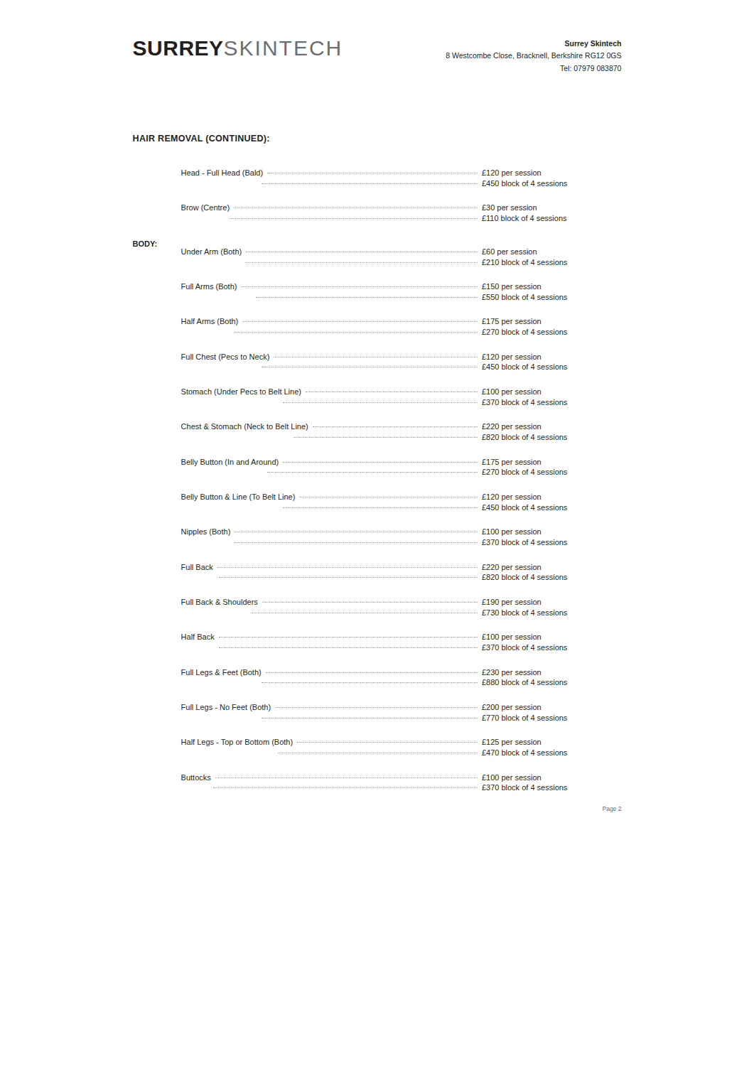SURREY SKINTECH
Surrey Skintech
8 Westcombe Close, Bracknell, Berkshire RG12 0GS
Tel: 07979 083870
HAIR REMOVAL (CONTINUED):
Head - Full Head (Bald) £120 per session
£450 block of 4 sessions
Brow (Centre) £30 per session
£110 block of 4 sessions
BODY:
Under Arm (Both) £60 per session
£210 block of 4 sessions
Full Arms (Both) £150 per session
£550 block of 4 sessions
Half Arms (Both) £175 per session
£270 block of 4 sessions
Full Chest (Pecs to Neck) £120 per session
£450 block of 4 sessions
Stomach (Under Pecs to Belt Line) £100 per session
£370 block of 4 sessions
Chest & Stomach (Neck to Belt Line) £220 per session
£820 block of 4 sessions
Belly Button (In and Around) £175 per session
£270 block of 4 sessions
Belly Button & Line (To Belt Line) £120 per session
£450 block of 4 sessions
Nipples (Both) £100 per session
£370 block of 4 sessions
Full Back £220 per session
£820 block of 4 sessions
Full Back & Shoulders £190 per session
£730 block of 4 sessions
Half Back £100 per session
£370 block of 4 sessions
Full Legs & Feet (Both) £230 per session
£880 block of 4 sessions
Full Legs - No Feet (Both) £200 per session
£770 block of 4 sessions
Half Legs - Top or Bottom (Both) £125 per session
£470 block of 4 sessions
Buttocks £100 per session
£370 block of 4 sessions
Page 2